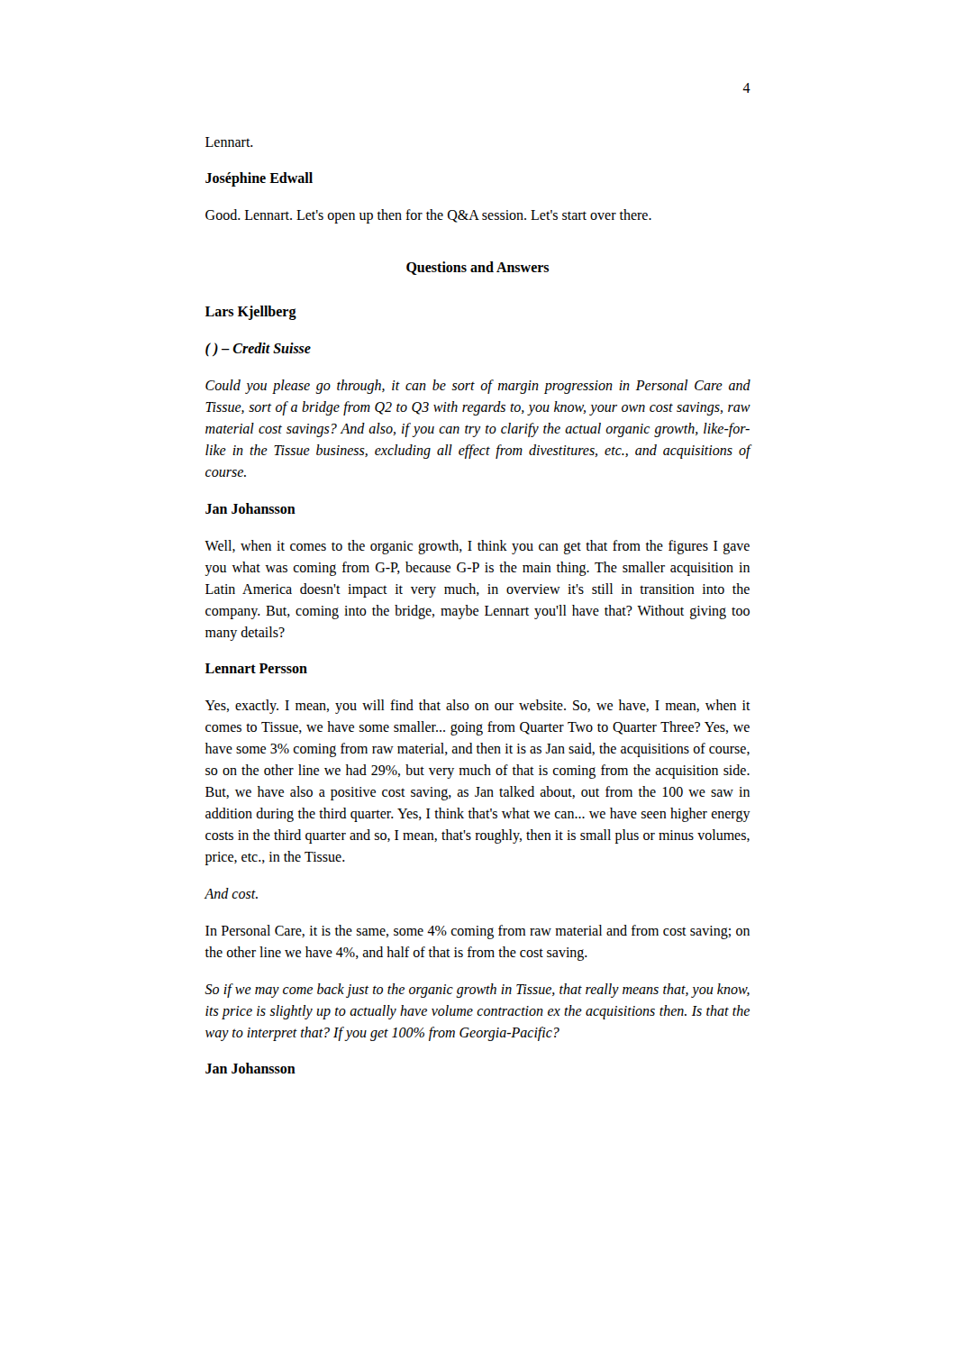4
Lennart.
Joséphine Edwall
Good. Lennart. Let's open up then for the Q&A session. Let's start over there.
Questions and Answers
Lars Kjellberg
( ) – Credit Suisse
Could you please go through, it can be sort of margin progression in Personal Care and Tissue, sort of a bridge from Q2 to Q3 with regards to, you know, your own cost savings, raw material cost savings? And also, if you can try to clarify the actual organic growth, like-for-like in the Tissue business, excluding all effect from divestitures, etc., and acquisitions of course.
Jan Johansson
Well, when it comes to the organic growth, I think you can get that from the figures I gave you what was coming from G-P, because G-P is the main thing. The smaller acquisition in Latin America doesn't impact it very much, in overview it's still in transition into the company. But, coming into the bridge, maybe Lennart you'll have that? Without giving too many details?
Lennart Persson
Yes, exactly. I mean, you will find that also on our website. So, we have, I mean, when it comes to Tissue, we have some smaller... going from Quarter Two to Quarter Three? Yes, we have some 3% coming from raw material, and then it is as Jan said, the acquisitions of course, so on the other line we had 29%, but very much of that is coming from the acquisition side. But, we have also a positive cost saving, as Jan talked about, out from the 100 we saw in addition during the third quarter. Yes, I think that's what we can... we have seen higher energy costs in the third quarter and so, I mean, that's roughly, then it is small plus or minus volumes, price, etc., in the Tissue.
And cost.
In Personal Care, it is the same, some 4% coming from raw material and from cost saving; on the other line we have 4%, and half of that is from the cost saving.
So if we may come back just to the organic growth in Tissue, that really means that, you know, its price is slightly up to actually have volume contraction ex the acquisitions then. Is that the way to interpret that? If you get 100% from Georgia-Pacific?
Jan Johansson